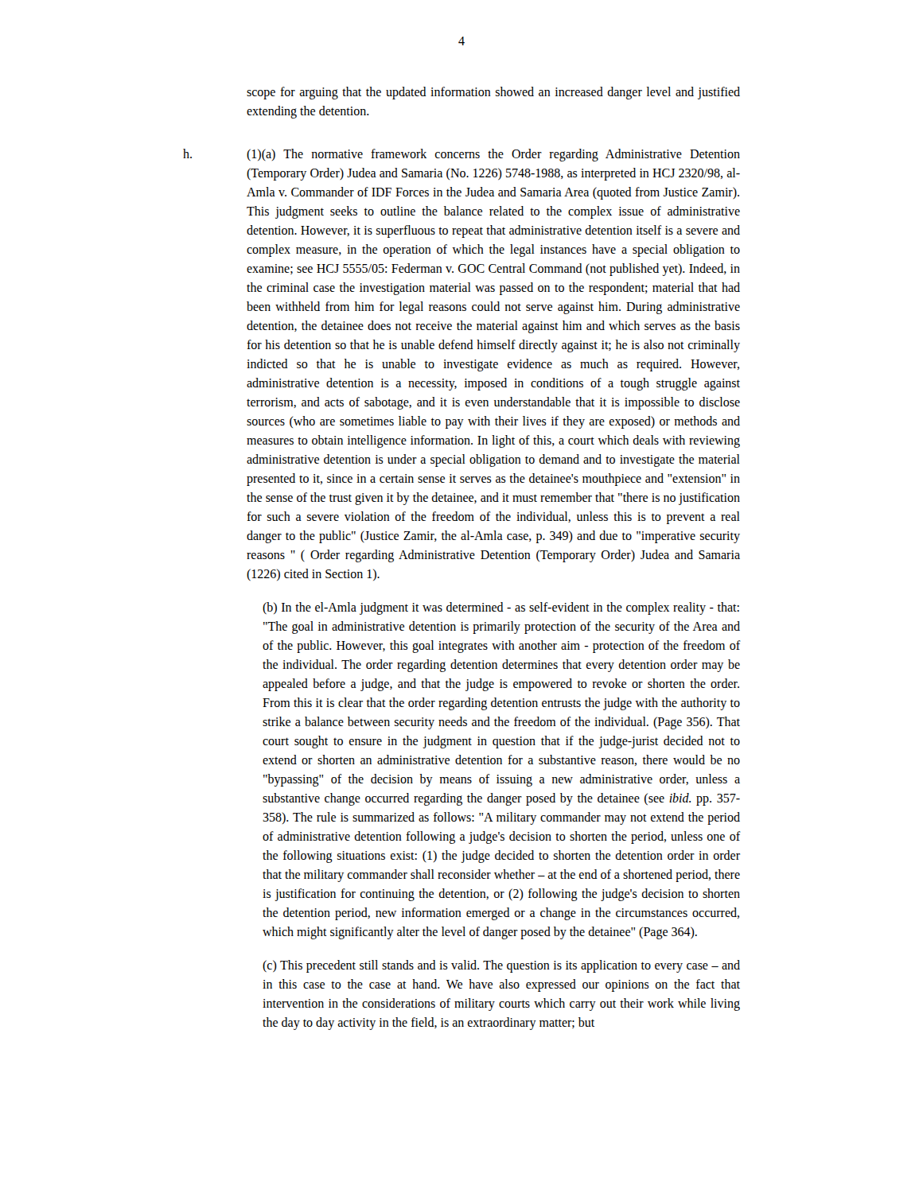4
scope for arguing that the updated information showed an increased danger level and justified extending the detention.
h.
(1)(a) The normative framework concerns the Order regarding Administrative Detention (Temporary Order) Judea and Samaria (No. 1226) 5748-1988, as interpreted in HCJ 2320/98, al-Amla v. Commander of IDF Forces in the Judea and Samaria Area (quoted from Justice Zamir). This judgment seeks to outline the balance related to the complex issue of administrative detention. However, it is superfluous to repeat that administrative detention itself is a severe and complex measure, in the operation of which the legal instances have a special obligation to examine; see HCJ 5555/05: Federman v. GOC Central Command (not published yet). Indeed, in the criminal case the investigation material was passed on to the respondent; material that had been withheld from him for legal reasons could not serve against him. During administrative detention, the detainee does not receive the material against him and which serves as the basis for his detention so that he is unable defend himself directly against it; he is also not criminally indicted so that he is unable to investigate evidence as much as required. However, administrative detention is a necessity, imposed in conditions of a tough struggle against terrorism, and acts of sabotage, and it is even understandable that it is impossible to disclose sources (who are sometimes liable to pay with their lives if they are exposed) or methods and measures to obtain intelligence information. In light of this, a court which deals with reviewing administrative detention is under a special obligation to demand and to investigate the material presented to it, since in a certain sense it serves as the detainee's mouthpiece and "extension" in the sense of the trust given it by the detainee, and it must remember that "there is no justification for such a severe violation of the freedom of the individual, unless this is to prevent a real danger to the public" (Justice Zamir, the al-Amla case, p. 349) and due to "imperative security reasons " ( Order regarding Administrative Detention (Temporary Order) Judea and Samaria (1226) cited in Section 1).
(b) In the el-Amla judgment it was determined - as self-evident in the complex reality - that: "The goal in administrative detention is primarily protection of the security of the Area and of the public. However, this goal integrates with another aim - protection of the freedom of the individual. The order regarding detention determines that every detention order may be appealed before a judge, and that the judge is empowered to revoke or shorten the order. From this it is clear that the order regarding detention entrusts the judge with the authority to strike a balance between security needs and the freedom of the individual. (Page 356). That court sought to ensure in the judgment in question that if the judge-jurist decided not to extend or shorten an administrative detention for a substantive reason, there would be no "bypassing" of the decision by means of issuing a new administrative order, unless a substantive change occurred regarding the danger posed by the detainee (see ibid. pp. 357-358). The rule is summarized as follows: "A military commander may not extend the period of administrative detention following a judge's decision to shorten the period, unless one of the following situations exist: (1) the judge decided to shorten the detention order in order that the military commander shall reconsider whether – at the end of a shortened period, there is justification for continuing the detention, or (2) following the judge's decision to shorten the detention period, new information emerged or a change in the circumstances occurred, which might significantly alter the level of danger posed by the detainee" (Page 364).
(c) This precedent still stands and is valid. The question is its application to every case – and in this case to the case at hand. We have also expressed our opinions on the fact that intervention in the considerations of military courts which carry out their work while living the day to day activity in the field, is an extraordinary matter; but